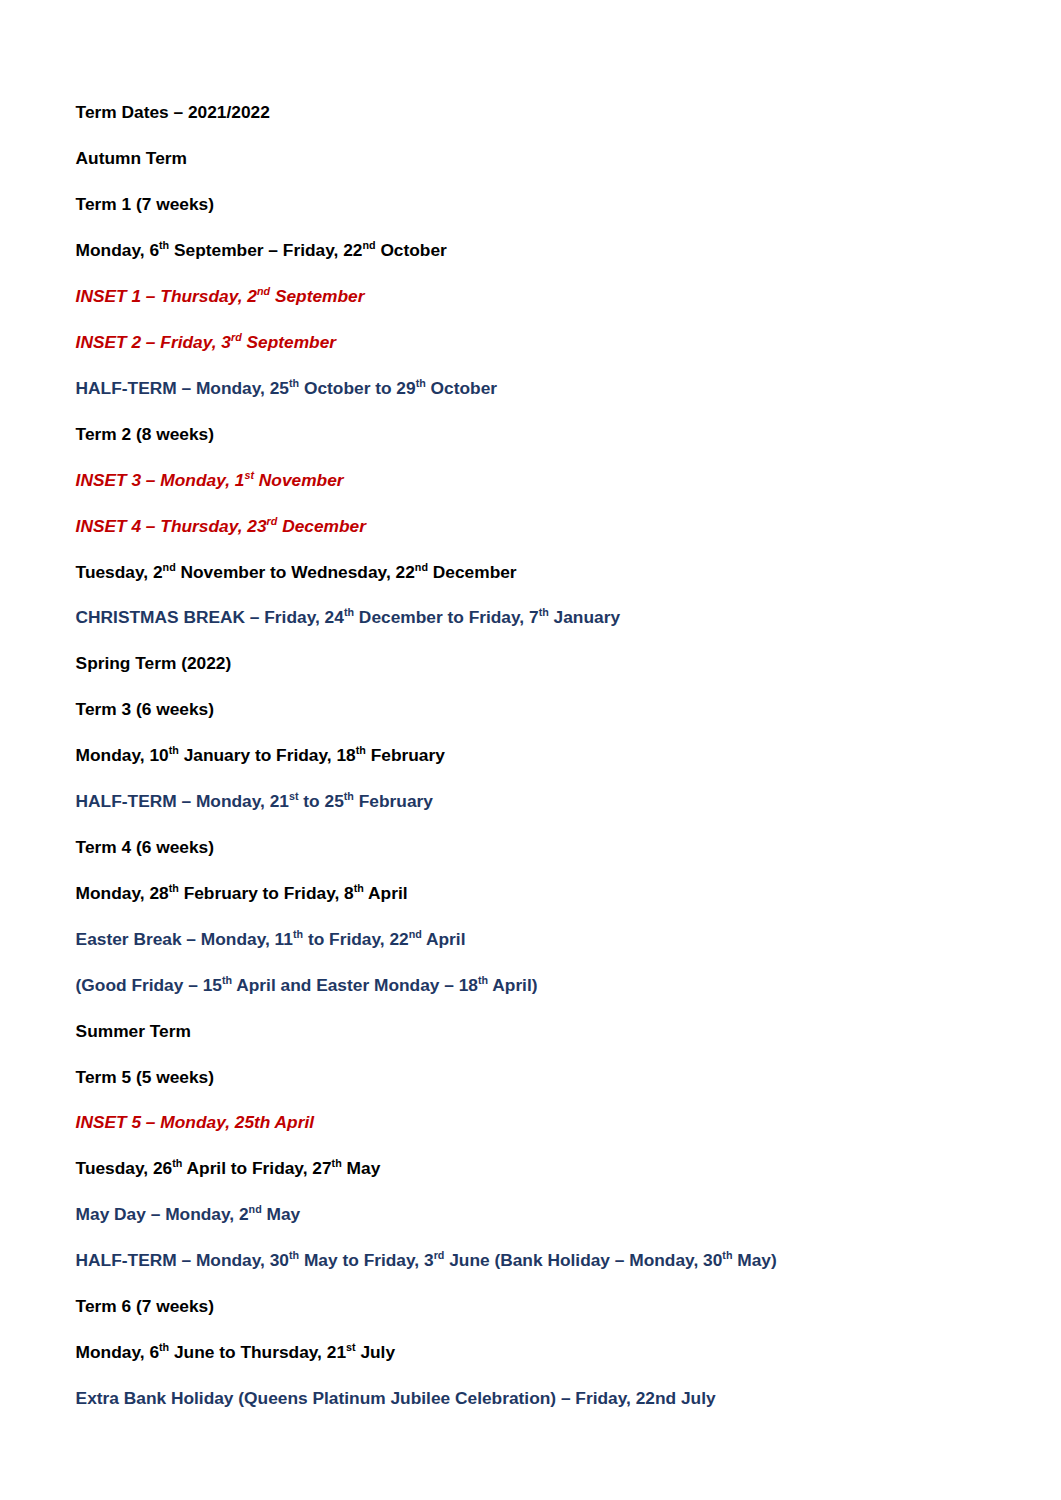Term Dates – 2021/2022
Autumn Term
Term 1 (7 weeks)
Monday, 6th September – Friday, 22nd October
INSET 1 – Thursday, 2nd September
INSET 2 – Friday, 3rd September
HALF-TERM – Monday, 25th October to 29th October
Term 2 (8 weeks)
INSET 3 – Monday, 1st November
INSET 4 – Thursday, 23rd December
Tuesday, 2nd November to Wednesday, 22nd December
CHRISTMAS BREAK – Friday, 24th December to Friday, 7th January
Spring Term (2022)
Term 3 (6 weeks)
Monday, 10th January to Friday, 18th February
HALF-TERM – Monday, 21st to 25th February
Term 4 (6 weeks)
Monday, 28th February to Friday, 8th April
Easter Break – Monday, 11th to Friday, 22nd April
(Good Friday – 15th April and Easter Monday – 18th April)
Summer Term
Term 5 (5 weeks)
INSET 5 – Monday, 25th April
Tuesday, 26th April to Friday, 27th May
May Day – Monday, 2nd May
HALF-TERM – Monday, 30th May to Friday, 3rd June (Bank Holiday – Monday, 30th May)
Term 6 (7 weeks)
Monday, 6th June to Thursday, 21st July
Extra Bank Holiday (Queens Platinum Jubilee Celebration) – Friday, 22nd July